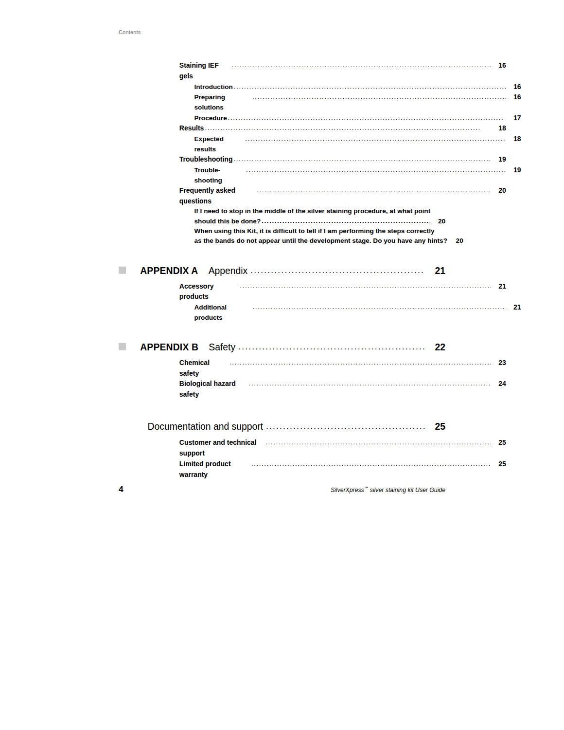Contents
Staining IEF gels ........................................................................................................... 16
Introduction ........................................................................................................... 16
Preparing solutions ........................................................................................................... 16
Procedure ........................................................................................................... 17
Results ........................................................................................................... 18
Expected results ........................................................................................................... 18
Troubleshooting ........................................................................................................... 19
Trouble-shooting ........................................................................................................... 19
Frequently asked questions ........................................................................................................... 20
If I need to stop in the middle of the silver staining procedure, at what point should this be done? ........................................................................................................... 20
When using this Kit, it is difficult to tell if I am performing the steps correctly as the bands do not appear until the development stage. Do you have any hints? ... 20
APPENDIX A Appendix ................................................................................................. 21
Accessory products ........................................................................................................... 21
Additional products ........................................................................................................... 21
APPENDIX B Safety ................................................................................................. 22
Chemical safety ........................................................................................................... 23
Biological hazard safety ........................................................................................................... 24
Documentation and support ................................................................................................. 25
Customer and technical support ........................................................................................................... 25
Limited product warranty ........................................................................................................... 25
4 SilverXpress™ silver staining kit User Guide